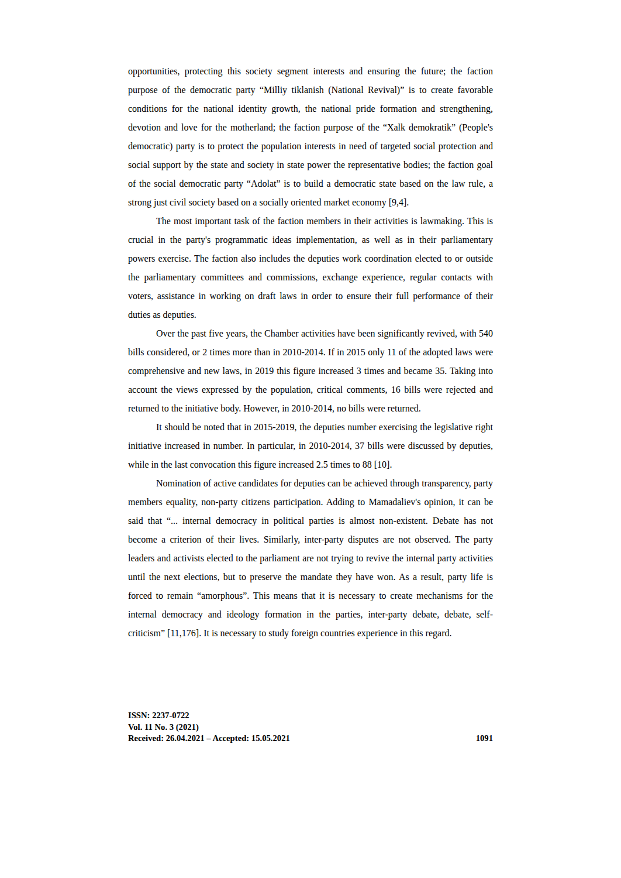opportunities, protecting this society segment interests and ensuring the future; the faction purpose of the democratic party “Milliy tiklanish (National Revival)” is to create favorable conditions for the national identity growth, the national pride formation and strengthening, devotion and love for the motherland; the faction purpose of the “Xalk demokratik” (People's democratic) party is to protect the population interests in need of targeted social protection and social support by the state and society in state power the representative bodies; the faction goal of the social democratic party “Adolat” is to build a democratic state based on the law rule, a strong just civil society based on a socially oriented market economy [9,4].
The most important task of the faction members in their activities is lawmaking. This is crucial in the party's programmatic ideas implementation, as well as in their parliamentary powers exercise. The faction also includes the deputies work coordination elected to or outside the parliamentary committees and commissions, exchange experience, regular contacts with voters, assistance in working on draft laws in order to ensure their full performance of their duties as deputies.
Over the past five years, the Chamber activities have been significantly revived, with 540 bills considered, or 2 times more than in 2010-2014. If in 2015 only 11 of the adopted laws were comprehensive and new laws, in 2019 this figure increased 3 times and became 35. Taking into account the views expressed by the population, critical comments, 16 bills were rejected and returned to the initiative body. However, in 2010-2014, no bills were returned.
It should be noted that in 2015-2019, the deputies number exercising the legislative right initiative increased in number. In particular, in 2010-2014, 37 bills were discussed by deputies, while in the last convocation this figure increased 2.5 times to 88 [10].
Nomination of active candidates for deputies can be achieved through transparency, party members equality, non-party citizens participation. Adding to Mamadaliev's opinion, it can be said that “... internal democracy in political parties is almost non-existent. Debate has not become a criterion of their lives. Similarly, inter-party disputes are not observed. The party leaders and activists elected to the parliament are not trying to revive the internal party activities until the next elections, but to preserve the mandate they have won. As a result, party life is forced to remain “amorphous”. This means that it is necessary to create mechanisms for the internal democracy and ideology formation in the parties, inter-party debate, debate, self-criticism” [11,176]. It is necessary to study foreign countries experience in this regard.
ISSN: 2237-0722
Vol. 11 No. 3 (2021)
Received: 26.04.2021 – Accepted: 15.05.2021
1091